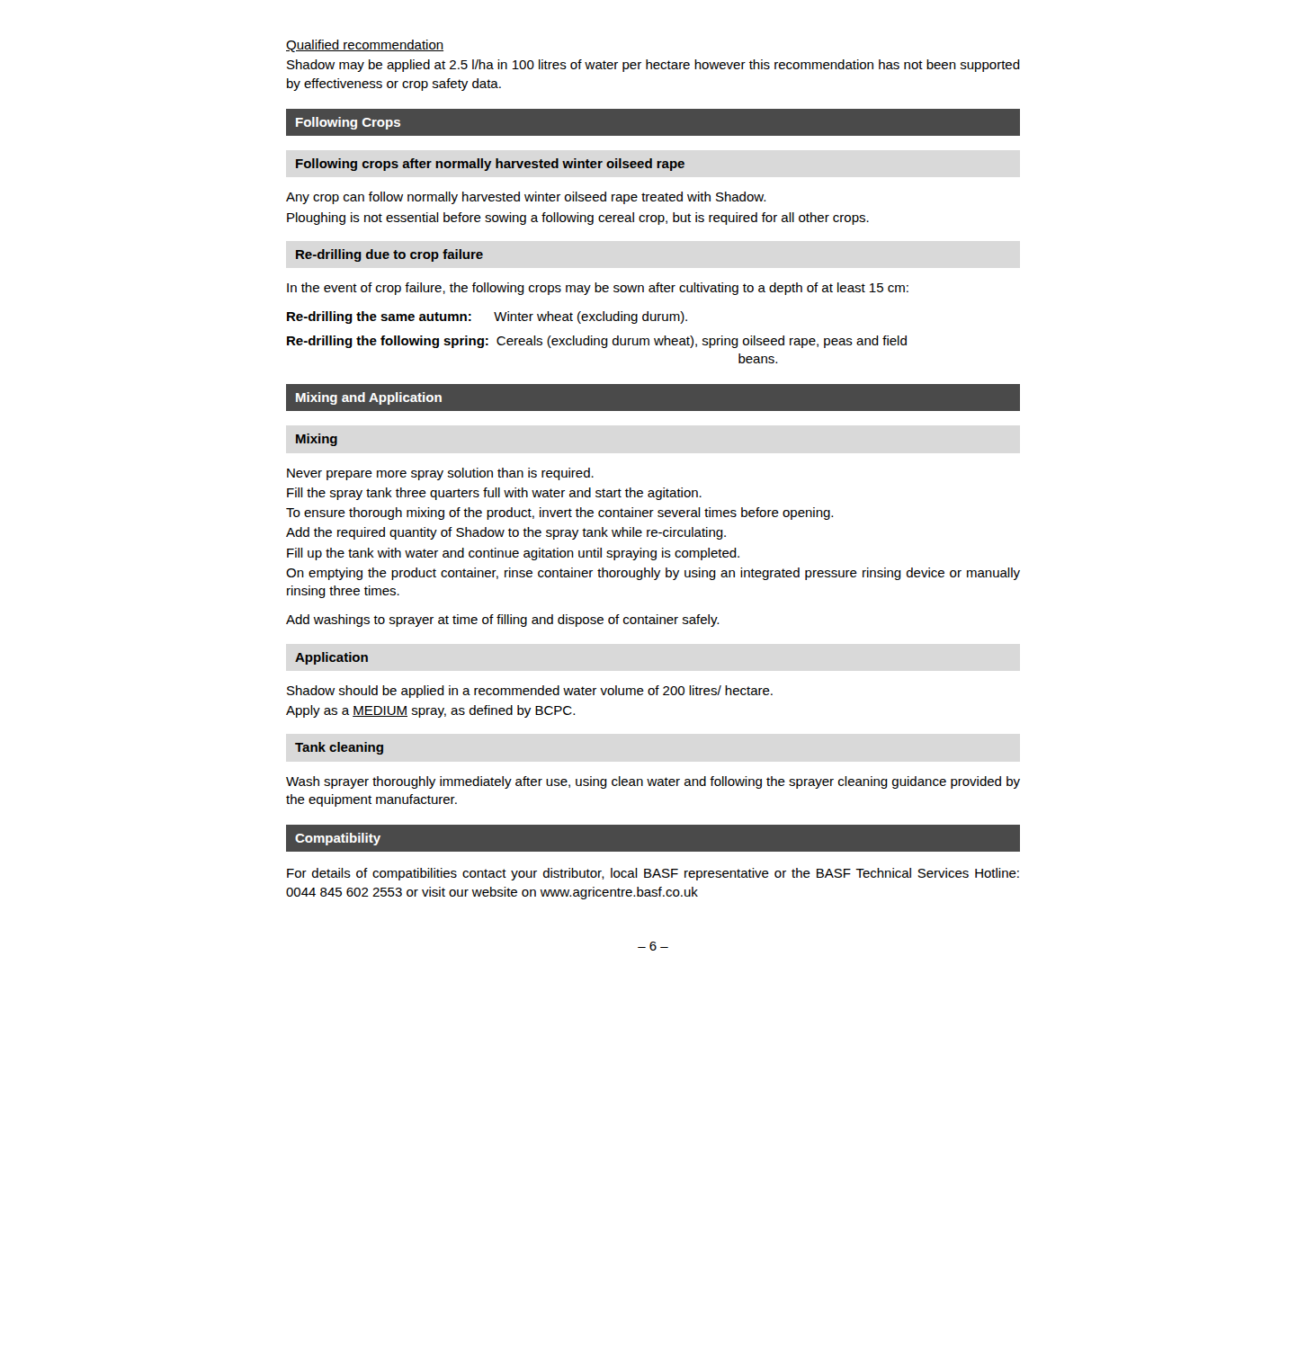Qualified recommendation
Shadow may be applied at 2.5 l/ha in 100 litres of water per hectare however this recommendation has not been supported by effectiveness or crop safety data.
Following Crops
Following crops after normally harvested winter oilseed rape
Any crop can follow normally harvested winter oilseed rape treated with Shadow.
Ploughing is not essential before sowing a following cereal crop, but is required for all other crops.
Re-drilling due to crop failure
In the event of crop failure, the following crops may be sown after cultivating to a depth of at least 15 cm:
Re-drilling the same autumn:
Winter wheat (excluding durum).
Re-drilling the following spring:
Cereals (excluding durum wheat), spring oilseed rape, peas and field
beans.
Mixing and Application
Mixing
Never prepare more spray solution than is required.
Fill the spray tank three quarters full with water and start the agitation.
To ensure thorough mixing of the product, invert the container several times before opening.
Add the required quantity of Shadow to the spray tank while re-circulating.
Fill up the tank with water and continue agitation until spraying is completed.
On emptying the product container, rinse container thoroughly by using an integrated pressure rinsing device or manually rinsing three times.
Add washings to sprayer at time of filling and dispose of container safely.
Application
Shadow should be applied in a recommended water volume of 200 litres/ hectare.
Apply as a MEDIUM spray, as defined by BCPC.
Tank cleaning
Wash sprayer thoroughly immediately after use, using clean water and following the sprayer cleaning guidance provided by the equipment manufacturer.
Compatibility
For details of compatibilities contact your distributor, local BASF representative or the BASF Technical Services Hotline: 0044 845 602 2553 or visit our website on www.agricentre.basf.co.uk
– 6 –